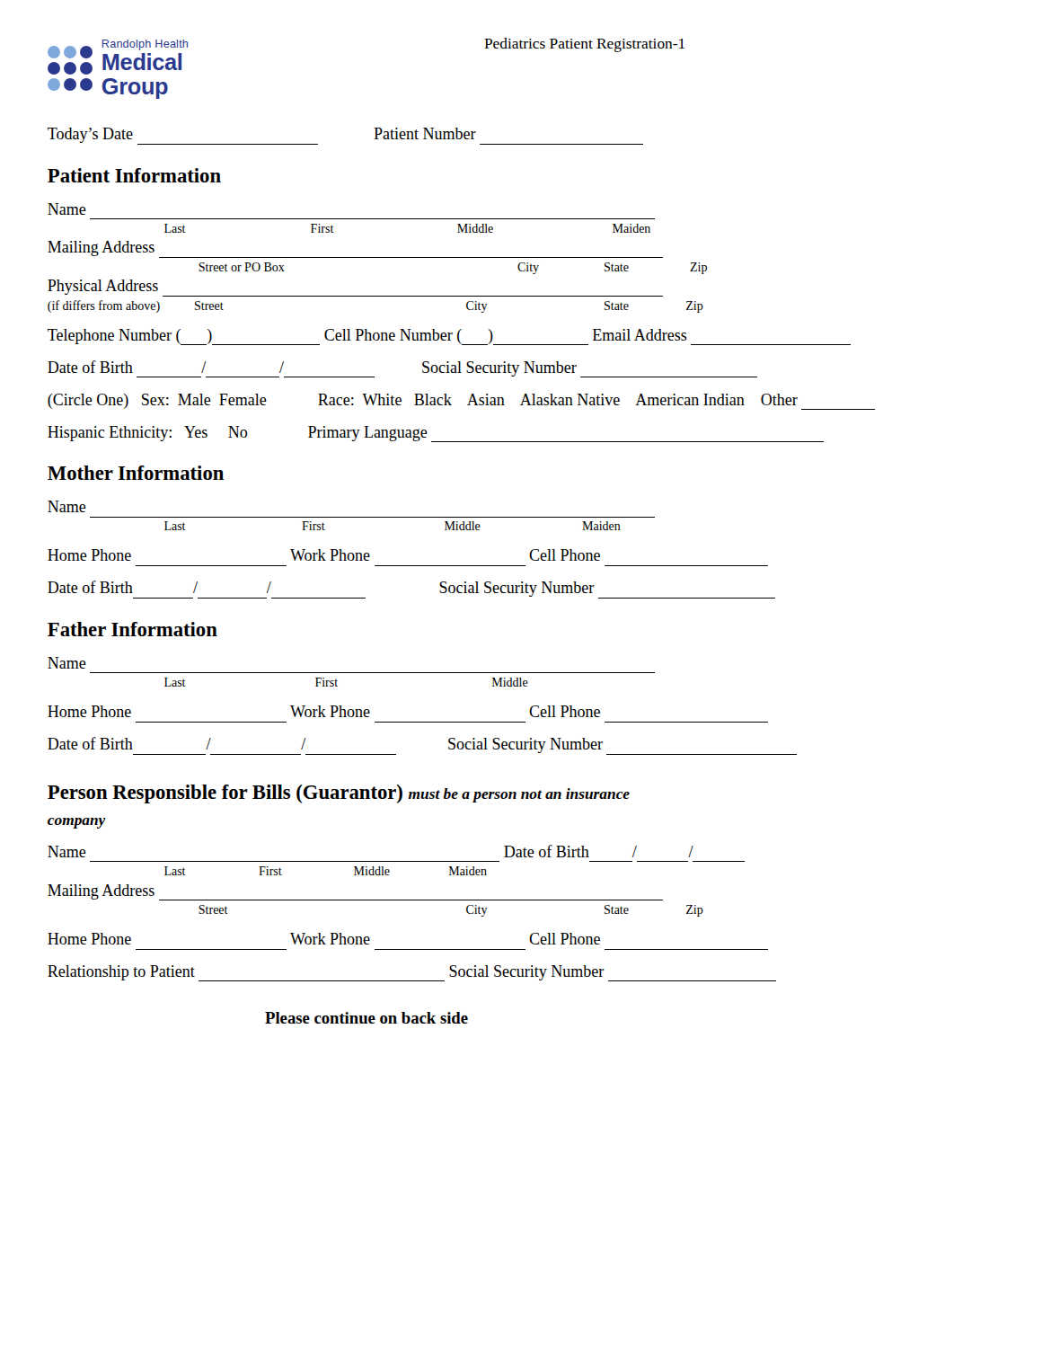Pediatrics Patient Registration-1
Randolph Health
Medical
Group
Today’s Date Patient Number
Patient Information
Name
Last First Middle Maiden
Mailing Address
Street or PO Box City State Zip
Physical Address
(if differs from above) Street City State Zip
Telephone Number ( ) Cell Phone Number ( ) Email Address
Date of Birth / / Social Security Number
(Circle One) Sex: Male Female Race: White Black Asian Alaskan Native American Indian Other
Hispanic Ethnicity: Yes No Primary Language
Mother Information
Name
Last First Middle Maiden
Home Phone Work Phone Cell Phone
Date of Birth / / Social Security Number
Father Information
Name
Last First Middle
Home Phone Work Phone Cell Phone
Date of Birth / / Social Security Number
Person Responsible for Bills (Guarantor) must be a person not an insurance company
Name Date of Birth / /
Last First Middle Maiden
Mailing Address
Street City State Zip
Home Phone Work Phone Cell Phone
Relationship to Patient Social Security Number
Please continue on back side